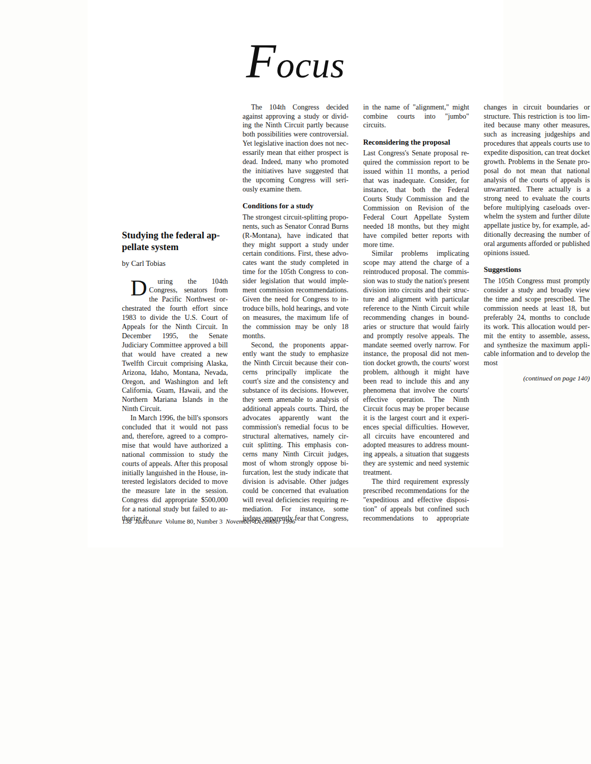Focus
Studying the federal appellate system
by Carl Tobias
During the 104th Congress, senators from the Pacific Northwest orchestrated the fourth effort since 1983 to divide the U.S. Court of Appeals for the Ninth Circuit. In December 1995, the Senate Judiciary Committee approved a bill that would have created a new Twelfth Circuit comprising Alaska, Arizona, Idaho, Montana, Nevada, Oregon, and Washington and left California, Guam, Hawaii, and the Northern Mariana Islands in the Ninth Circuit.
In March 1996, the bill's sponsors concluded that it would not pass and, therefore, agreed to a compromise that would have authorized a national commission to study the courts of appeals. After this proposal initially languished in the House, interested legislators decided to move the measure late in the session. Congress did appropriate $500,000 for a national study but failed to authorize it.
The 104th Congress decided against approving a study or dividing the Ninth Circuit partly because both possibilities were controversial. Yet legislative inaction does not necessarily mean that either prospect is dead. Indeed, many who promoted the initiatives have suggested that the upcoming Congress will seriously examine them.
Conditions for a study
The strongest circuit-splitting proponents, such as Senator Conrad Burns (R-Montana), have indicated that they might support a study under certain conditions. First, these advocates want the study completed in time for the 105th Congress to consider legislation that would implement commission recommendations. Given the need for Congress to introduce bills, hold hearings, and vote on measures, the maximum life of the commission may be only 18 months.
Second, the proponents apparently want the study to emphasize the Ninth Circuit because their concerns principally implicate the court's size and the consistency and substance of its decisions. However, they seem amenable to analysis of additional appeals courts. Third, the advocates apparently want the commission's remedial focus to be structural alternatives, namely circuit splitting. This emphasis concerns many Ninth Circuit judges, most of whom strongly oppose bifurcation, lest the study indicate that division is advisable. Other judges could be concerned that evaluation will reveal deficiencies requiring remediation. For instance, some judges apparently fear that Congress, in the name of "alignment," might combine courts into "jumbo" circuits.
Reconsidering the proposal
Last Congress's Senate proposal required the commission report to be issued within 11 months, a period that was inadequate. Consider, for instance, that both the Federal Courts Study Commission and the Commission on Revision of the Federal Court Appellate System needed 18 months, but they might have compiled better reports with more time.
Similar problems implicating scope may attend the charge of a reintroduced proposal. The commission was to study the nation's present division into circuits and their structure and alignment with particular reference to the Ninth Circuit while recommending changes in boundaries or structure that would fairly and promptly resolve appeals. The mandate seemed overly narrow. For instance, the proposal did not mention docket growth, the courts' worst problem, although it might have been read to include this and any phenomena that involve the courts' effective operation. The Ninth Circuit focus may be proper because it is the largest court and it experiences special difficulties. However, all circuits have encountered and adopted measures to address mounting appeals, a situation that suggests they are systemic and need systemic treatment.
The third requirement expressly prescribed recommendations for the "expeditious and effective disposition" of appeals but confined such recommendations to appropriate changes in circuit boundaries or structure. This restriction is too limited because many other measures, such as increasing judgeships and procedures that appeals courts use to expedite disposition, can treat docket growth. Problems in the Senate proposal do not mean that national analysis of the courts of appeals is unwarranted. There actually is a strong need to evaluate the courts before multiplying caseloads overwhelm the system and further dilute appellate justice by, for example, additionally decreasing the number of oral arguments afforded or published opinions issued.
Suggestions
The 105th Congress must promptly consider a study and broadly view the time and scope prescribed. The commission needs at least 18, but preferably 24, months to conclude its work. This allocation would permit the entity to assemble, assess, and synthesize the maximum applicable information and to develop the most
(continued on page 140)
138 Judicature Volume 80, Number 3 November-December 1996